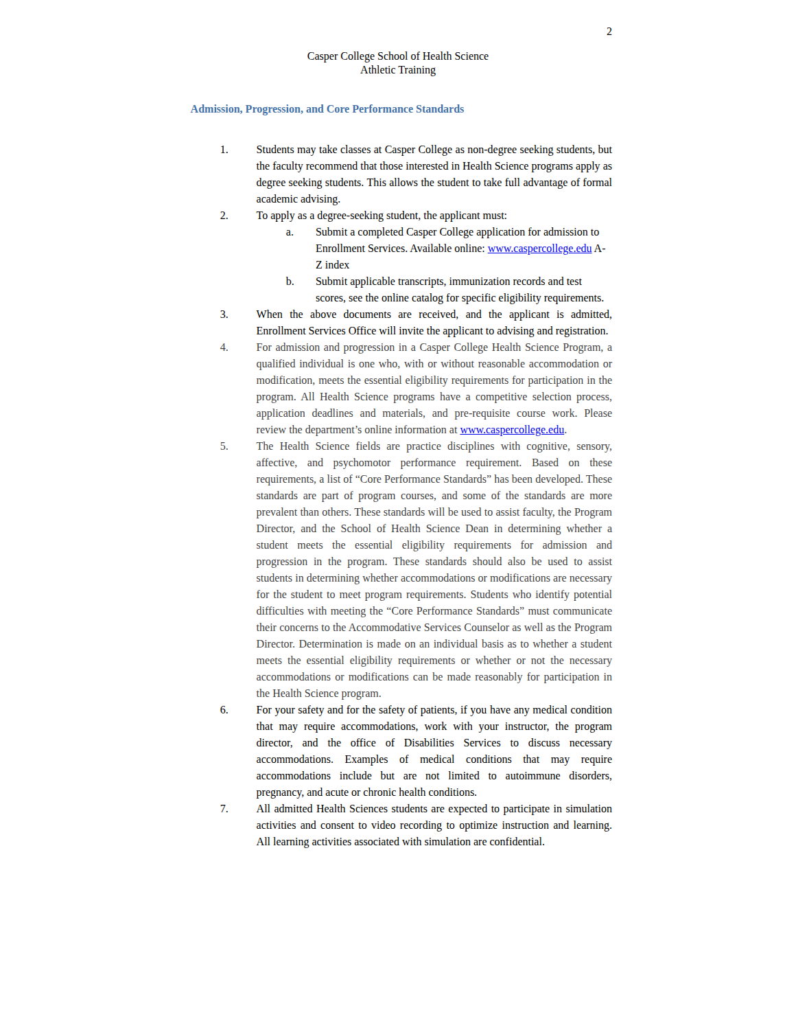2
Casper College School of Health Science
Athletic Training
Admission, Progression, and Core Performance Standards
Students may take classes at Casper College as non-degree seeking students, but the faculty recommend that those interested in Health Science programs apply as degree seeking students. This allows the student to take full advantage of formal academic advising.
To apply as a degree-seeking student, the applicant must:
Submit a completed Casper College application for admission to Enrollment Services. Available online: www.caspercollege.edu A-Z index
Submit applicable transcripts, immunization records and test scores, see the online catalog for specific eligibility requirements.
When the above documents are received, and the applicant is admitted, Enrollment Services Office will invite the applicant to advising and registration.
For admission and progression in a Casper College Health Science Program, a qualified individual is one who, with or without reasonable accommodation or modification, meets the essential eligibility requirements for participation in the program. All Health Science programs have a competitive selection process, application deadlines and materials, and pre-requisite course work. Please review the department’s online information at www.caspercollege.edu.
The Health Science fields are practice disciplines with cognitive, sensory, affective, and psychomotor performance requirement. Based on these requirements, a list of “Core Performance Standards” has been developed. These standards are part of program courses, and some of the standards are more prevalent than others. These standards will be used to assist faculty, the Program Director, and the School of Health Science Dean in determining whether a student meets the essential eligibility requirements for admission and progression in the program. These standards should also be used to assist students in determining whether accommodations or modifications are necessary for the student to meet program requirements. Students who identify potential difficulties with meeting the “Core Performance Standards” must communicate their concerns to the Accommodative Services Counselor as well as the Program Director. Determination is made on an individual basis as to whether a student meets the essential eligibility requirements or whether or not the necessary accommodations or modifications can be made reasonably for participation in the Health Science program.
For your safety and for the safety of patients, if you have any medical condition that may require accommodations, work with your instructor, the program director, and the office of Disabilities Services to discuss necessary accommodations. Examples of medical conditions that may require accommodations include but are not limited to autoimmune disorders, pregnancy, and acute or chronic health conditions.
All admitted Health Sciences students are expected to participate in simulation activities and consent to video recording to optimize instruction and learning. All learning activities associated with simulation are confidential.